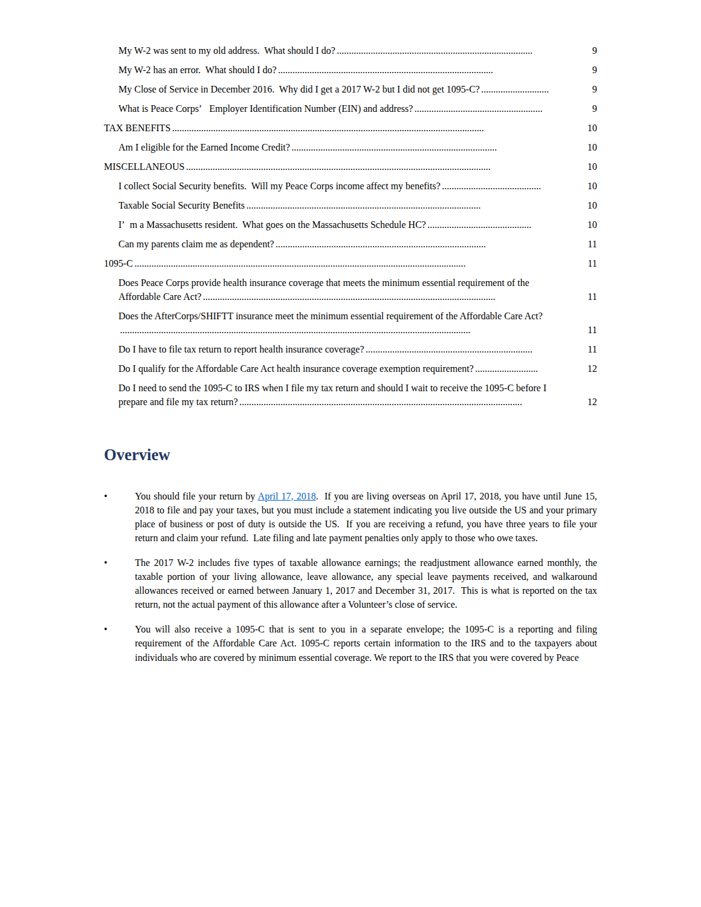My W-2 was sent to my old address. What should I do?................................................................................. 9
My W-2 has an error. What should I do?......................................................................................... 9
My Close of Service in December 2016. Why did I get a 2017 W-2 but I did not get 1095-C?............................ 9
What is Peace Corps’ Employer Identification Number (EIN) and address?..................................................... 9
TAX BENEFITS................................................................................................................................. 10
Am I eligible for the Earned Income Credit?..................................................................................... 10
MISCELLANEOUS.............................................................................................................................. 10
I collect Social Security benefits. Will my Peace Corps income affect my benefits?......................................... 10
Taxable Social Security Benefits................................................................................................. 10
I’ m a Massachusetts resident. What goes on the Massachusetts Schedule HC?........................................... 10
Can my parents claim me as dependent?....................................................................................... 11
1095-C......................................................................................................................................... 11
Does Peace Corps provide health insurance coverage that meets the minimum essential requirement of the Affordable Care Act?......................................................................................................................... 11
Does the AfterCorps/SHIFTT insurance meet the minimum essential requirement of the Affordable Care Act? ................................................................................................................................................. 11
Do I have to file tax return to report health insurance coverage?..................................................................... 11
Do I qualify for the Affordable Care Act health insurance coverage exemption requirement?.......................... 12
Do I need to send the 1095-C to IRS when I file my tax return and should I wait to receive the 1095-C before I prepare and file my tax return?..................................................................................................................... 12
Overview
• You should file your return by April 17, 2018. If you are living overseas on April 17, 2018, you have until June 15, 2018 to file and pay your taxes, but you must include a statement indicating you live outside the US and your primary place of business or post of duty is outside the US. If you are receiving a refund, you have three years to file your return and claim your refund. Late filing and late payment penalties only apply to those who owe taxes.
• The 2017 W-2 includes five types of taxable allowance earnings; the readjustment allowance earned monthly, the taxable portion of your living allowance, leave allowance, any special leave payments received, and walkaround allowances received or earned between January 1, 2017 and December 31, 2017. This is what is reported on the tax return, not the actual payment of this allowance after a Volunteer’s close of service.
• You will also receive a 1095-C that is sent to you in a separate envelope; the 1095-C is a reporting and filing requirement of the Affordable Care Act. 1095-C reports certain information to the IRS and to the taxpayers about individuals who are covered by minimum essential coverage. We report to the IRS that you were covered by Peace